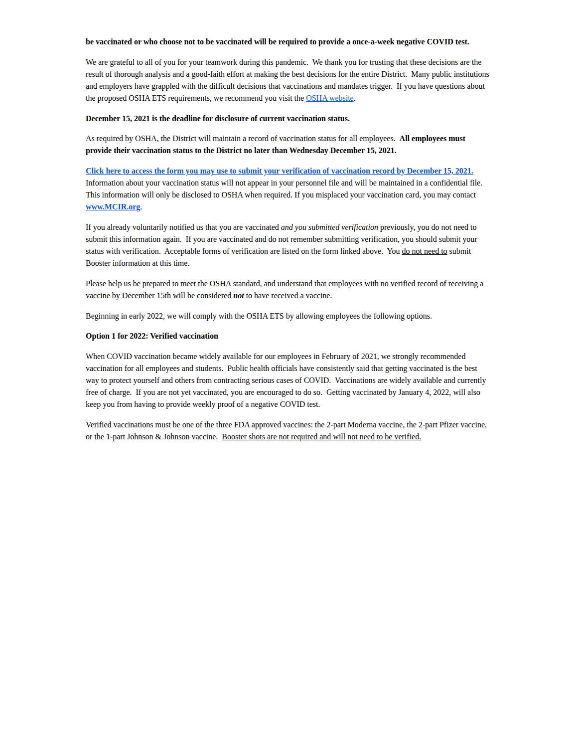be vaccinated or who choose not to be vaccinated will be required to provide a once-a-week negative COVID test.
We are grateful to all of you for your teamwork during this pandemic. We thank you for trusting that these decisions are the result of thorough analysis and a good-faith effort at making the best decisions for the entire District. Many public institutions and employers have grappled with the difficult decisions that vaccinations and mandates trigger. If you have questions about the proposed OSHA ETS requirements, we recommend you visit the OSHA website.
December 15, 2021 is the deadline for disclosure of current vaccination status.
As required by OSHA, the District will maintain a record of vaccination status for all employees. All employees must provide their vaccination status to the District no later than Wednesday December 15, 2021.
Click here to access the form you may use to submit your verification of vaccination record by December 15, 2021. Information about your vaccination status will not appear in your personnel file and will be maintained in a confidential file. This information will only be disclosed to OSHA when required. If you misplaced your vaccination card, you may contact www.MCIR.org.
If you already voluntarily notified us that you are vaccinated and you submitted verification previously, you do not need to submit this information again. If you are vaccinated and do not remember submitting verification, you should submit your status with verification. Acceptable forms of verification are listed on the form linked above. You do not need to submit Booster information at this time.
Please help us be prepared to meet the OSHA standard, and understand that employees with no verified record of receiving a vaccine by December 15th will be considered not to have received a vaccine.
Beginning in early 2022, we will comply with the OSHA ETS by allowing employees the following options.
Option 1 for 2022: Verified vaccination
When COVID vaccination became widely available for our employees in February of 2021, we strongly recommended vaccination for all employees and students. Public health officials have consistently said that getting vaccinated is the best way to protect yourself and others from contracting serious cases of COVID. Vaccinations are widely available and currently free of charge. If you are not yet vaccinated, you are encouraged to do so. Getting vaccinated by January 4, 2022, will also keep you from having to provide weekly proof of a negative COVID test.
Verified vaccinations must be one of the three FDA approved vaccines: the 2-part Moderna vaccine, the 2-part Pfizer vaccine, or the 1-part Johnson & Johnson vaccine. Booster shots are not required and will not need to be verified.